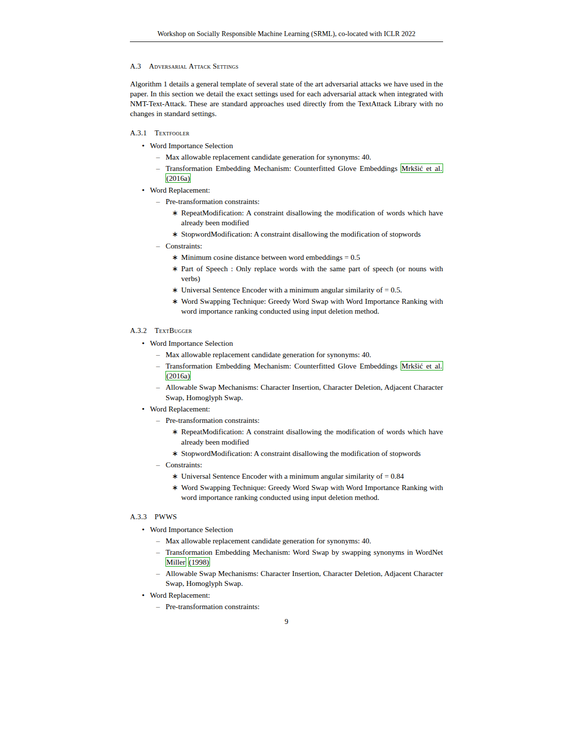Workshop on Socially Responsible Machine Learning (SRML), co-located with ICLR 2022
A.3 Adversarial Attack Settings
Algorithm 1 details a general template of several state of the art adversarial attacks we have used in the paper. In this section we detail the exact settings used for each adversarial attack when integrated with NMT-Text-Attack. These are standard approaches used directly from the TextAttack Library with no changes in standard settings.
A.3.1 Textfooler
Word Importance Selection
Max allowable replacement candidate generation for synonyms: 40.
Transformation Embedding Mechanism: Counterfitted Glove Embeddings Mrkšić et al. (2016a)
Word Replacement:
Pre-transformation constraints:
RepeatModification: A constraint disallowing the modification of words which have already been modified
StopwordModification: A constraint disallowing the modification of stopwords
Constraints:
Minimum cosine distance between word embeddings = 0.5
Part of Speech : Only replace words with the same part of speech (or nouns with verbs)
Universal Sentence Encoder with a minimum angular similarity of = 0.5.
Word Swapping Technique: Greedy Word Swap with Word Importance Ranking with word importance ranking conducted using input deletion method.
A.3.2 TextBugger
Word Importance Selection
Max allowable replacement candidate generation for synonyms: 40.
Transformation Embedding Mechanism: Counterfitted Glove Embeddings Mrkšić et al. (2016a)
Allowable Swap Mechanisms: Character Insertion, Character Deletion, Adjacent Character Swap, Homoglyph Swap.
Word Replacement:
Pre-transformation constraints:
RepeatModification: A constraint disallowing the modification of words which have already been modified
StopwordModification: A constraint disallowing the modification of stopwords
Constraints:
Universal Sentence Encoder with a minimum angular similarity of = 0.84
Word Swapping Technique: Greedy Word Swap with Word Importance Ranking with word importance ranking conducted using input deletion method.
A.3.3 PWWS
Word Importance Selection
Max allowable replacement candidate generation for synonyms: 40.
Transformation Embedding Mechanism: Word Swap by swapping synonyms in WordNet Miller (1998)
Allowable Swap Mechanisms: Character Insertion, Character Deletion, Adjacent Character Swap, Homoglyph Swap.
Word Replacement:
Pre-transformation constraints:
9